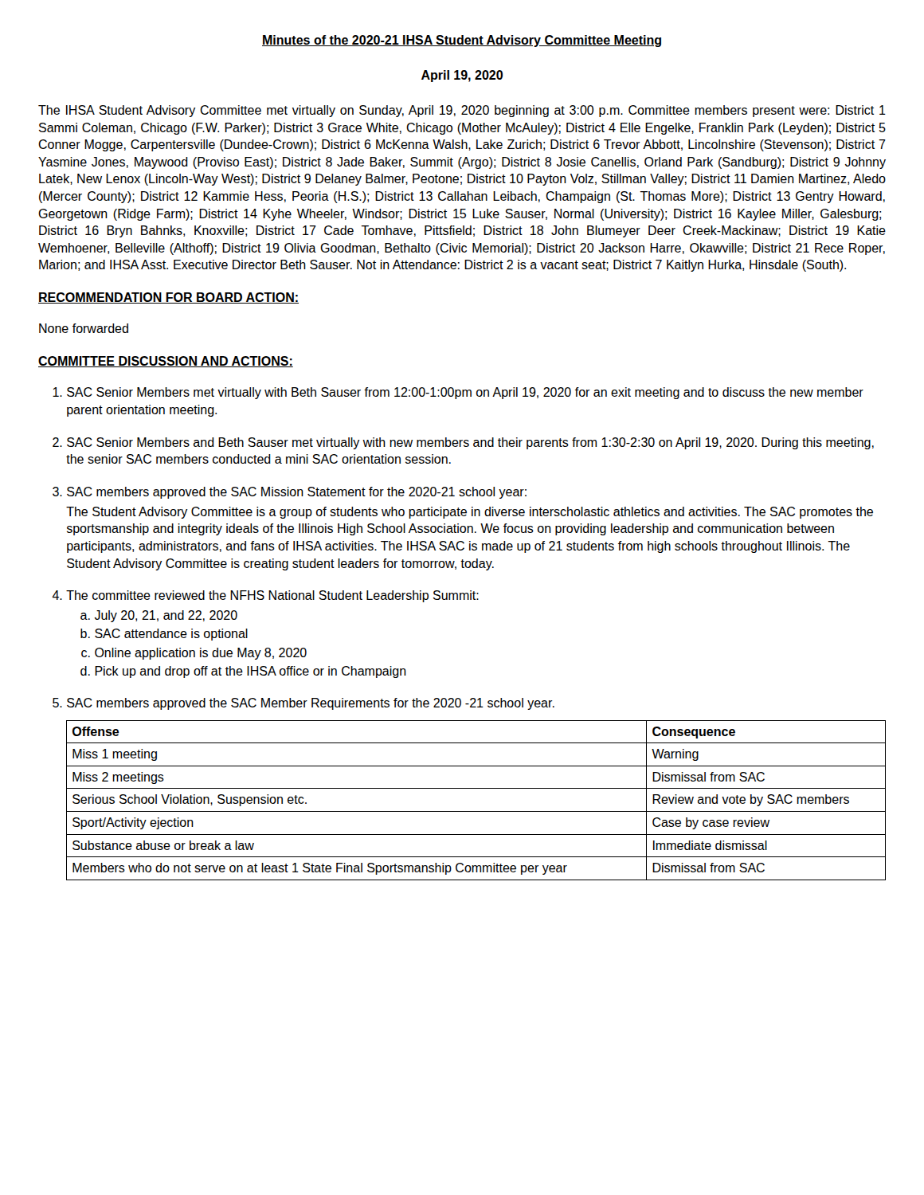Minutes of the 2020-21 IHSA Student Advisory Committee Meeting
April 19, 2020
The IHSA Student Advisory Committee met virtually on Sunday, April 19, 2020 beginning at 3:00 p.m. Committee members present were: District 1 Sammi Coleman, Chicago (F.W. Parker); District 3 Grace White, Chicago (Mother McAuley); District 4 Elle Engelke, Franklin Park (Leyden); District 5 Conner Mogge, Carpentersville (Dundee-Crown); District 6 McKenna Walsh, Lake Zurich; District 6 Trevor Abbott, Lincolnshire (Stevenson); District 7 Yasmine Jones, Maywood (Proviso East); District 8 Jade Baker, Summit (Argo); District 8 Josie Canellis, Orland Park (Sandburg); District 9 Johnny Latek, New Lenox (Lincoln-Way West); District 9 Delaney Balmer, Peotone; District 10 Payton Volz, Stillman Valley; District 11 Damien Martinez, Aledo (Mercer County); District 12 Kammie Hess, Peoria (H.S.); District 13 Callahan Leibach, Champaign (St. Thomas More); District 13 Gentry Howard, Georgetown (Ridge Farm); District 14 Kyhe Wheeler, Windsor; District 15 Luke Sauser, Normal (University); District 16 Kaylee Miller, Galesburg; District 16 Bryn Bahnks, Knoxville; District 17 Cade Tomhave, Pittsfield; District 18 John Blumeyer Deer Creek-Mackinaw; District 19 Katie Wemhoener, Belleville (Althoff); District 19 Olivia Goodman, Bethalto (Civic Memorial); District 20 Jackson Harre, Okawville; District 21 Rece Roper, Marion; and IHSA Asst. Executive Director Beth Sauser. Not in Attendance: District 2 is a vacant seat; District 7 Kaitlyn Hurka, Hinsdale (South).
RECOMMENDATION FOR BOARD ACTION:
None forwarded
COMMITTEE DISCUSSION AND ACTIONS:
SAC Senior Members met virtually with Beth Sauser from 12:00-1:00pm on April 19, 2020 for an exit meeting and to discuss the new member parent orientation meeting.
SAC Senior Members and Beth Sauser met virtually with new members and their parents from 1:30-2:30 on April 19, 2020. During this meeting, the senior SAC members conducted a mini SAC orientation session.
SAC members approved the SAC Mission Statement for the 2020-21 school year:
The Student Advisory Committee is a group of students who participate in diverse interscholastic athletics and activities. The SAC promotes the sportsmanship and integrity ideals of the Illinois High School Association. We focus on providing leadership and communication between participants, administrators, and fans of IHSA activities. The IHSA SAC is made up of 21 students from high schools throughout Illinois. The Student Advisory Committee is creating student leaders for tomorrow, today.
The committee reviewed the NFHS National Student Leadership Summit:
July 20, 21, and 22, 2020
SAC attendance is optional
Online application is due May 8, 2020
Pick up and drop off at the IHSA office or in Champaign
SAC members approved the SAC Member Requirements for the 2020 -21 school year.
| Offense | Consequence |
| --- | --- |
| Miss 1 meeting | Warning |
| Miss 2 meetings | Dismissal from SAC |
| Serious School Violation, Suspension etc. | Review and vote by SAC members |
| Sport/Activity ejection | Case by case review |
| Substance abuse or break a law | Immediate dismissal |
| Members who do not serve on at least 1 State Final Sportsmanship Committee per year | Dismissal from SAC |